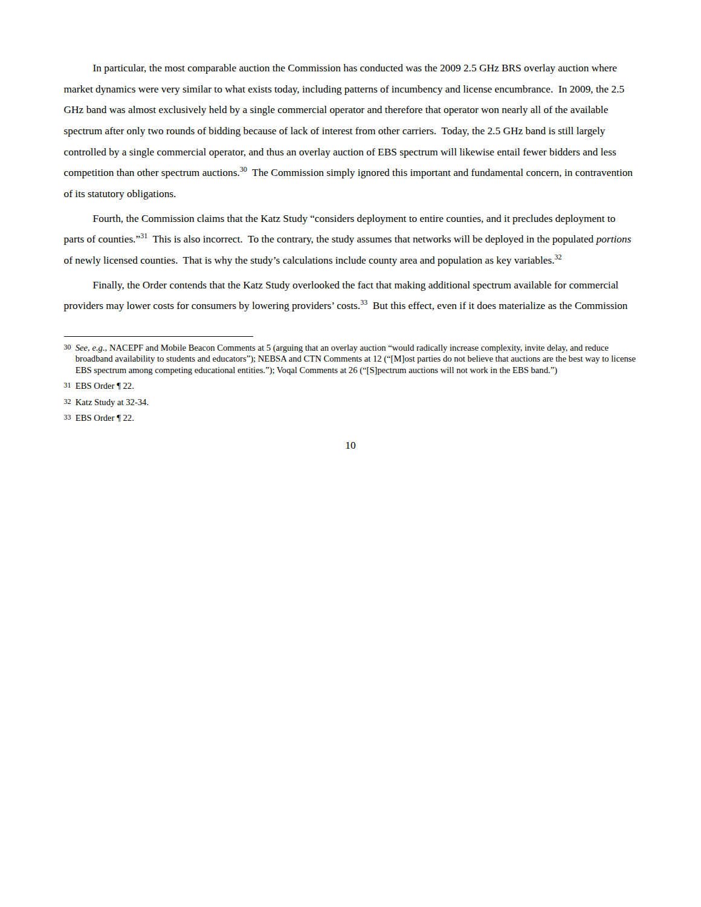In particular, the most comparable auction the Commission has conducted was the 2009 2.5 GHz BRS overlay auction where market dynamics were very similar to what exists today, including patterns of incumbency and license encumbrance. In 2009, the 2.5 GHz band was almost exclusively held by a single commercial operator and therefore that operator won nearly all of the available spectrum after only two rounds of bidding because of lack of interest from other carriers. Today, the 2.5 GHz band is still largely controlled by a single commercial operator, and thus an overlay auction of EBS spectrum will likewise entail fewer bidders and less competition than other spectrum auctions.30 The Commission simply ignored this important and fundamental concern, in contravention of its statutory obligations.
Fourth, the Commission claims that the Katz Study “considers deployment to entire counties, and it precludes deployment to parts of counties.”31 This is also incorrect. To the contrary, the study assumes that networks will be deployed in the populated portions of newly licensed counties. That is why the study’s calculations include county area and population as key variables.32
Finally, the Order contends that the Katz Study overlooked the fact that making additional spectrum available for commercial providers may lower costs for consumers by lowering providers’ costs.33 But this effect, even if it does materialize as the Commission
30
See, e.g., NACEPF and Mobile Beacon Comments at 5 (arguing that an overlay auction “would radically increase complexity, invite delay, and reduce broadband availability to students and educators”); NEBSA and CTN Comments at 12 (“[M]ost parties do not believe that auctions are the best way to license EBS spectrum among competing educational entities.”); Voqal Comments at 26 (“[S]pectrum auctions will not work in the EBS band.”)
31
EBS Order ¶ 22.
32
Katz Study at 32-34.
33
EBS Order ¶ 22.
10